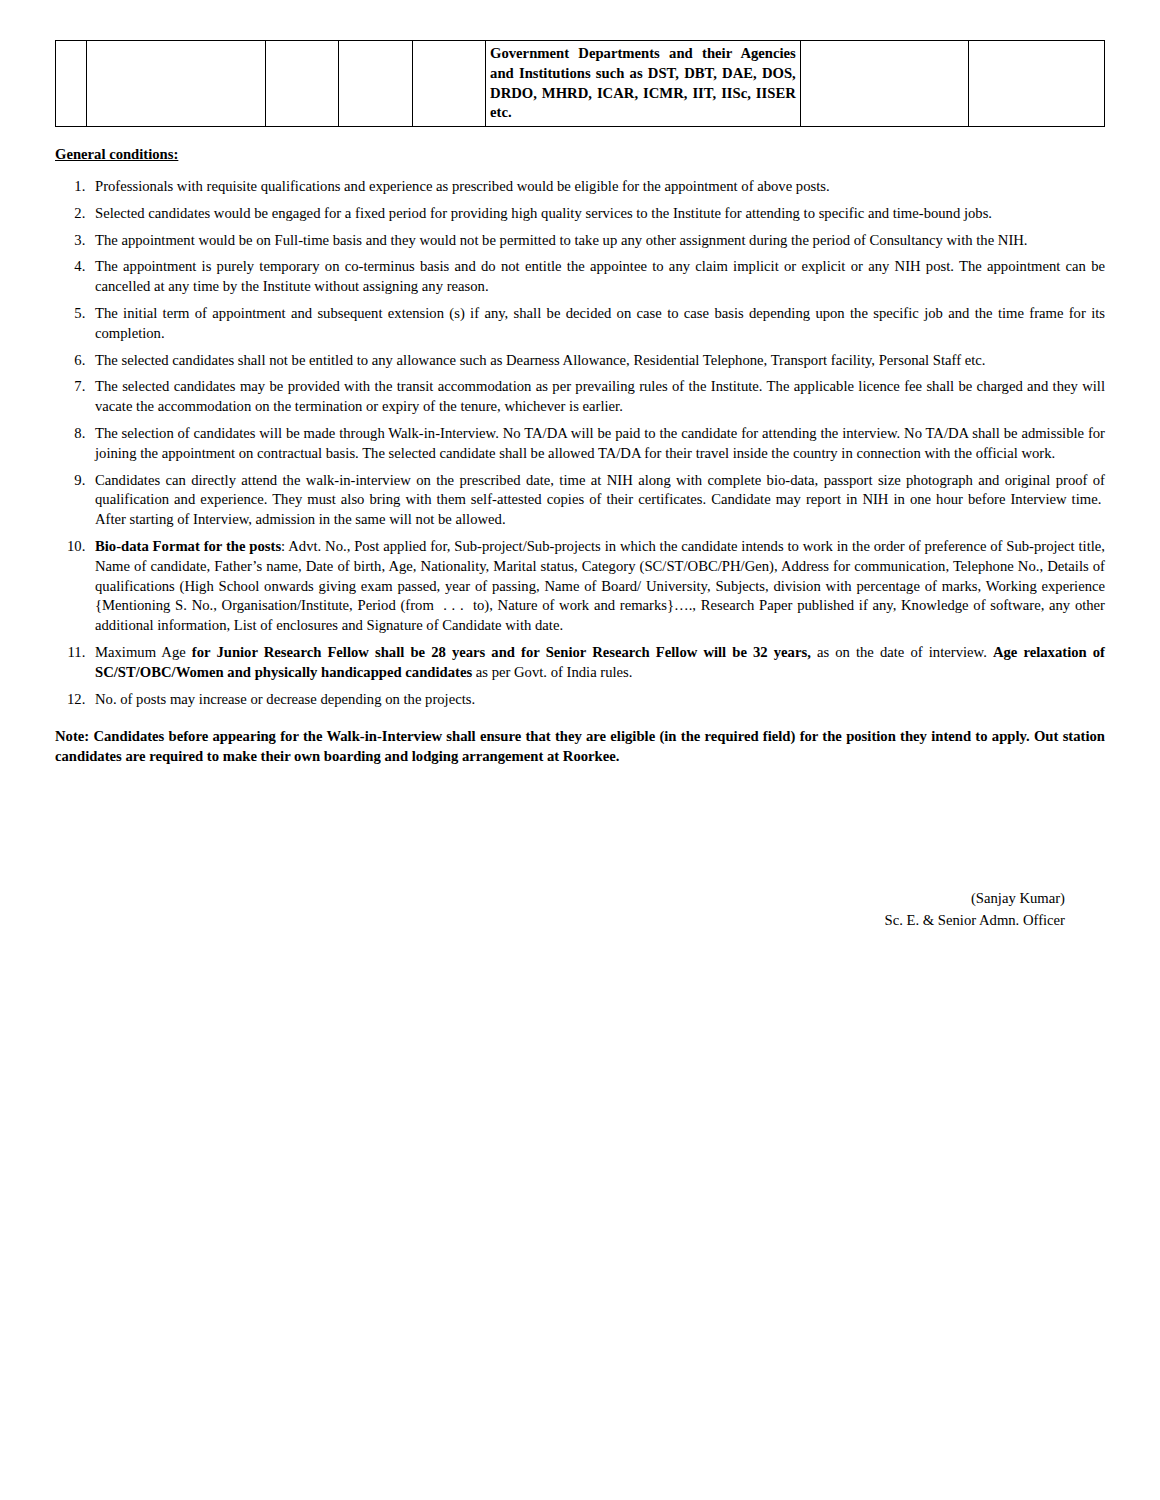| | | | | | Government Departments and their Agencies and Institutions such as DST, DBT, DAE, DOS, DRDO, MHRD, ICAR, ICMR, IIT, IISc, IISER etc. | | |
General conditions:
Professionals with requisite qualifications and experience as prescribed would be eligible for the appointment of above posts.
Selected candidates would be engaged for a fixed period for providing high quality services to the Institute for attending to specific and time-bound jobs.
The appointment would be on Full-time basis and they would not be permitted to take up any other assignment during the period of Consultancy with the NIH.
The appointment is purely temporary on co-terminus basis and do not entitle the appointee to any claim implicit or explicit or any NIH post. The appointment can be cancelled at any time by the Institute without assigning any reason.
The initial term of appointment and subsequent extension (s) if any, shall be decided on case to case basis depending upon the specific job and the time frame for its completion.
The selected candidates shall not be entitled to any allowance such as Dearness Allowance, Residential Telephone, Transport facility, Personal Staff etc.
The selected candidates may be provided with the transit accommodation as per prevailing rules of the Institute. The applicable licence fee shall be charged and they will vacate the accommodation on the termination or expiry of the tenure, whichever is earlier.
The selection of candidates will be made through Walk-in-Interview. No TA/DA will be paid to the candidate for attending the interview. No TA/DA shall be admissible for joining the appointment on contractual basis. The selected candidate shall be allowed TA/DA for their travel inside the country in connection with the official work.
Candidates can directly attend the walk-in-interview on the prescribed date, time at NIH along with complete bio-data, passport size photograph and original proof of qualification and experience. They must also bring with them self-attested copies of their certificates. Candidate may report in NIH in one hour before Interview time. After starting of Interview, admission in the same will not be allowed.
Bio-data Format for the posts: Advt. No., Post applied for, Sub-project/Sub-projects in which the candidate intends to work in the order of preference of Sub-project title, Name of candidate, Father’s name, Date of birth, Age, Nationality, Marital status, Category (SC/ST/OBC/PH/Gen), Address for communication, Telephone No., Details of qualifications (High School onwards giving exam passed, year of passing, Name of Board/ University, Subjects, division with percentage of marks, Working experience {Mentioning S. No., Organisation/Institute, Period (from . . . to), Nature of work and remarks}…., Research Paper published if any, Knowledge of software, any other additional information, List of enclosures and Signature of Candidate with date.
Maximum Age for Junior Research Fellow shall be 28 years and for Senior Research Fellow will be 32 years, as on the date of interview. Age relaxation of SC/ST/OBC/Women and physically handicapped candidates as per Govt. of India rules.
No. of posts may increase or decrease depending on the projects.
Note: Candidates before appearing for the Walk-in-Interview shall ensure that they are eligible (in the required field) for the position they intend to apply. Out station candidates are required to make their own boarding and lodging arrangement at Roorkee.
(Sanjay Kumar)
Sc. E. & Senior Admn. Officer